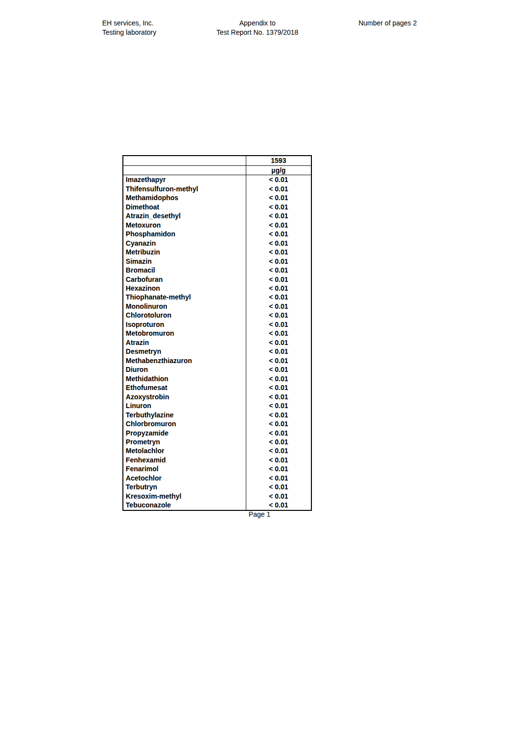EH services, Inc.
Testing laboratory
Appendix to
Test Report No. 1379/2018
Number of pages 2
| | 1593 |
| --- | --- |
| | µg/g |
| Imazethapyr | < 0.01 |
| Thifensulfuron-methyl | < 0.01 |
| Methamidophos | < 0.01 |
| Dimethoat | < 0.01 |
| Atrazin_desethyl | < 0.01 |
| Metoxuron | < 0.01 |
| Phosphamidon | < 0.01 |
| Cyanazin | < 0.01 |
| Metribuzin | < 0.01 |
| Simazin | < 0.01 |
| Bromacil | < 0.01 |
| Carbofuran | < 0.01 |
| Hexazinon | < 0.01 |
| Thiophanate-methyl | < 0.01 |
| Monolinuron | < 0.01 |
| Chlorotoluron | < 0.01 |
| Isoproturon | < 0.01 |
| Metobromuron | < 0.01 |
| Atrazin | < 0.01 |
| Desmetryn | < 0.01 |
| Methabenzthiazuron | < 0.01 |
| Diuron | < 0.01 |
| Methidathion | < 0.01 |
| Ethofumesat | < 0.01 |
| Azoxystrobin | < 0.01 |
| Linuron | < 0.01 |
| Terbuthylazine | < 0.01 |
| Chlorbromuron | < 0.01 |
| Propyzamide | < 0.01 |
| Prometryn | < 0.01 |
| Metolachlor | < 0.01 |
| Fenhexamid | < 0.01 |
| Fenarimol | < 0.01 |
| Acetochlor | < 0.01 |
| Terbutryn | < 0.01 |
| Kresoxim-methyl | < 0.01 |
| Tebuconazole | < 0.01 |
Page 1